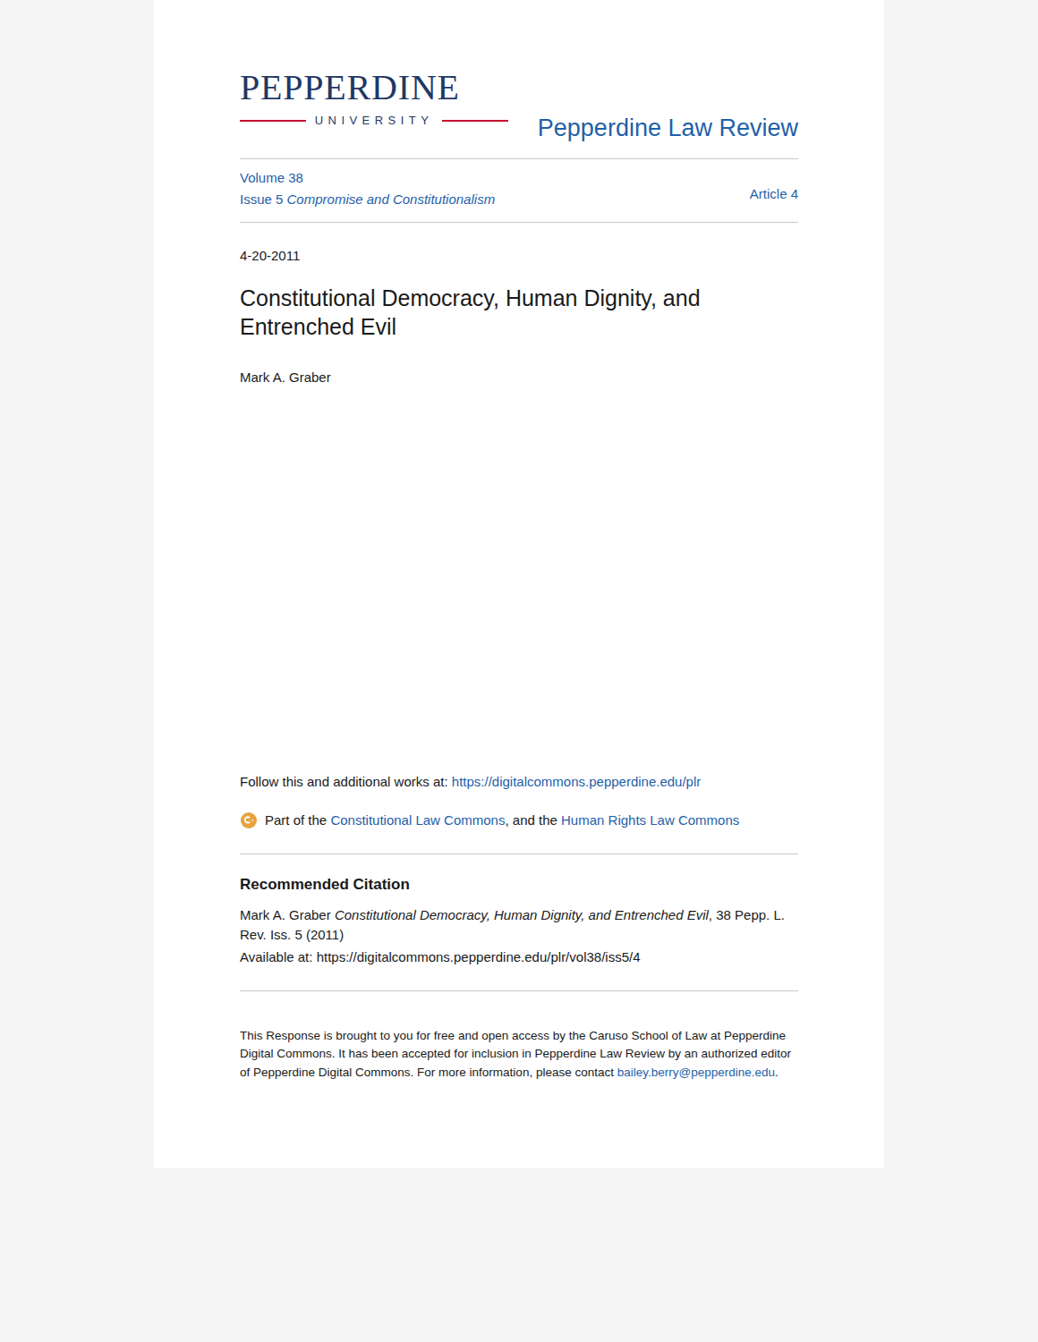PEPPERDINE
UNIVERSITY
Pepperdine Law Review
Volume 38
Issue 5 Compromise and Constitutionalism
Article 4
4-20-2011
Constitutional Democracy, Human Dignity, and Entrenched Evil
Mark A. Graber
Follow this and additional works at: https://digitalcommons.pepperdine.edu/plr
Part of the Constitutional Law Commons, and the Human Rights Law Commons
Recommended Citation
Mark A. Graber Constitutional Democracy, Human Dignity, and Entrenched Evil, 38 Pepp. L. Rev. Iss. 5 (2011)
Available at: https://digitalcommons.pepperdine.edu/plr/vol38/iss5/4
This Response is brought to you for free and open access by the Caruso School of Law at Pepperdine Digital Commons. It has been accepted for inclusion in Pepperdine Law Review by an authorized editor of Pepperdine Digital Commons. For more information, please contact bailey.berry@pepperdine.edu.